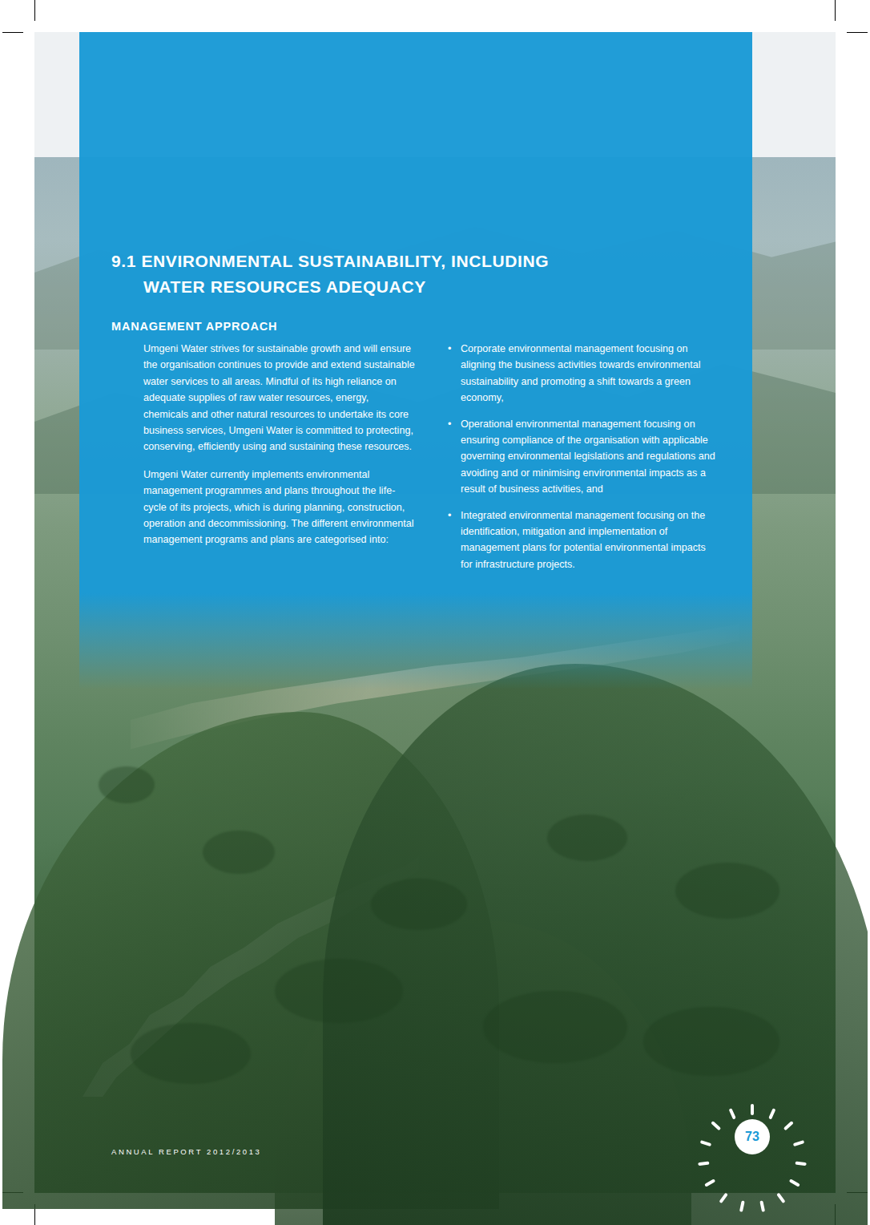9.1 Environmental Sustainability, including Water Resources Adequacy
Management Approach
Umgeni Water strives for sustainable growth and will ensure the organisation continues to provide and extend sustainable water services to all areas. Mindful of its high reliance on adequate supplies of raw water resources, energy, chemicals and other natural resources to undertake its core business services, Umgeni Water is committed to protecting, conserving, efficiently using and sustaining these resources.
Umgeni Water currently implements environmental management programmes and plans throughout the life-cycle of its projects, which is during planning, construction, operation and decommissioning. The different environmental management programs and plans are categorised into:
Corporate environmental management focusing on aligning the business activities towards environmental sustainability and promoting a shift towards a green economy,
Operational environmental management focusing on ensuring compliance of the organisation with applicable governing environmental legislations and regulations and avoiding and or minimising environmental impacts as a result of business activities, and
Integrated environmental management focusing on the identification, mitigation and implementation of management plans for potential environmental impacts for infrastructure projects.
Annual Report 2012/2013
73